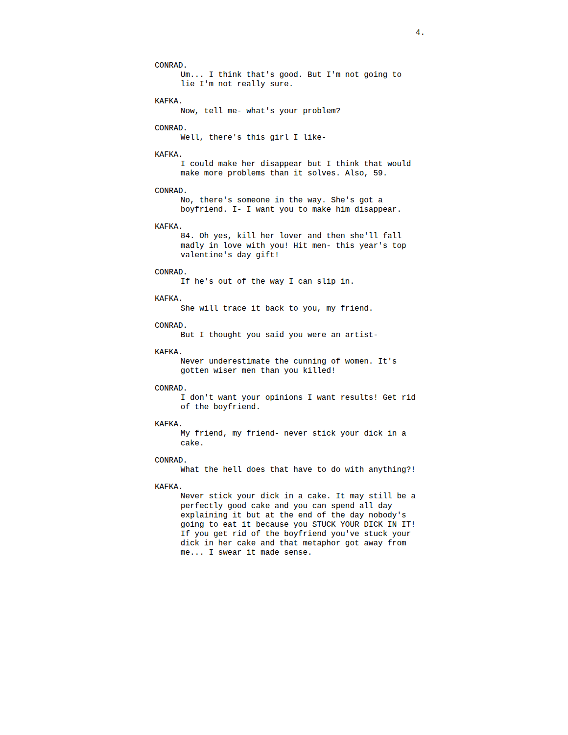4.
CONRAD.
Um... I think that's good. But I'm not going to lie I'm not really sure.
KAFKA.
Now, tell me- what's your problem?
CONRAD.
Well, there's this girl I like-
KAFKA.
I could make her disappear but I think that would make more problems than it solves. Also, 59.
CONRAD.
No, there's someone in the way. She's got a boyfriend. I- I want you to make him disappear.
KAFKA.
84. Oh yes, kill her lover and then she'll fall madly in love with you! Hit men- this year's top valentine's day gift!
CONRAD.
If he's out of the way I can slip in.
KAFKA.
She will trace it back to you, my friend.
CONRAD.
But I thought you said you were an artist-
KAFKA.
Never underestimate the cunning of women. It's gotten wiser men than you killed!
CONRAD.
I don't want your opinions I want results! Get rid of the boyfriend.
KAFKA.
My friend, my friend- never stick your dick in a cake.
CONRAD.
What the hell does that have to do with anything?!
KAFKA.
Never stick your dick in a cake. It may still be a perfectly good cake and you can spend all day explaining it but at the end of the day nobody's going to eat it because you STUCK YOUR DICK IN IT! If you get rid of the boyfriend you've stuck your dick in her cake and that metaphor got away from me... I swear it made sense.